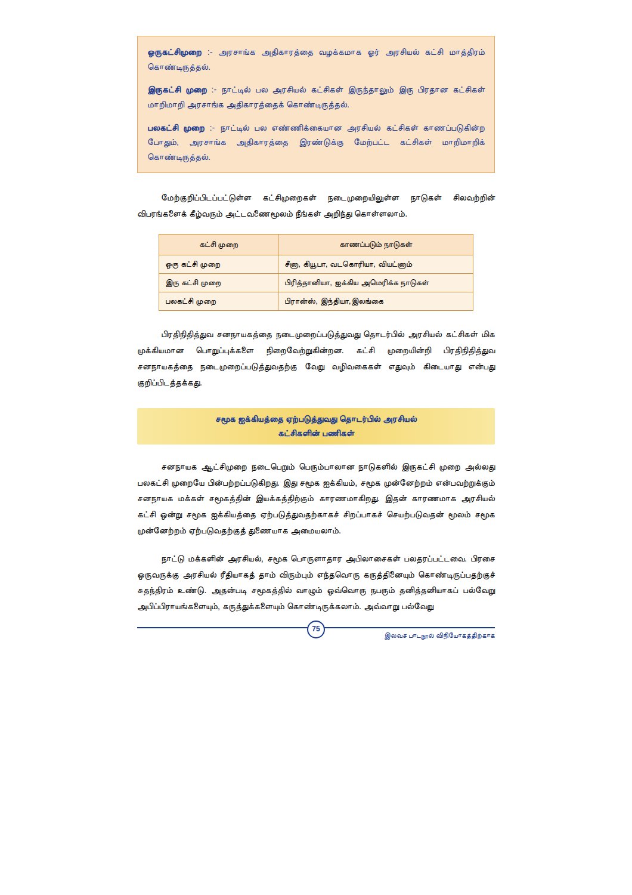ஒருகட்சிமுறை :- அரசாங்க அதிகாரத்தை வழக்கமாக ஓர் அரசியல் கட்சி மாத்திரம் கொண்டிருத்தல்.
இருகட்சி முறை :- நாட்டில் பல அரசியல் கட்சிகள் இருந்தாலும் இரு பிரதான கட்சிகள் மாறிமாறி அரசாங்க அதிகாரத்தைக் கொண்டிருத்தல்.
பலகட்சி முறை :- நாட்டில் பல எண்ணிக்கையான அரசியல் கட்சிகள் காணப்படுகின்ற போதும், அரசாங்க அதிகாரத்தை இரண்டுக்கு மேற்பட்ட கட்சிகள் மாறிமாறிக் கொண்டிருத்தல்.
மேற்குறிப்பிடப்பட்டுள்ள கட்சிமுறைகள் நடைமுறையிலுள்ள நாடுகள் சிலவற்றின் விபரங்களைக் கீழ்வரும் அட்டவணைமூலம் நீங்கள் அறிந்து கொள்ளலாம்.
| கட்சி முறை | காணப்படும் நாடுகள் |
| --- | --- |
| ஒரு கட்சி முறை | சீனா, கியூபா, வடகொரியா, வியட்னாம் |
| இரு கட்சி முறை | பிரித்தானியா, ஐக்கிய அமெரிக்க நாடுகள் |
| பலகட்சி முறை | பிரான்ஸ், இந்தியா,இலங்கை |
பிரதிநிதித்துவ சனநாயகத்தை நடைமுறைப்படுத்துவது தொடர்பில் அரசியல் கட்சிகள் மிக முக்கியமான பொறுப்புக்களை நிறைவேற்றுகின்றன. கட்சி முறையின்றி பிரதிநிதித்துவ சனநாயகத்தை நடைமுறைப்படுத்துவதற்கு வேறு வழிவகைகள் எதுவும் கிடையாது என்பது குறிப்பிடத்தக்கது.
சமூக ஐக்கியத்தை ஏற்படுத்துவது தொடர்பில் அரசியல்
கட்சிகளின் பணிகள்
சனநாயக ஆட்சிமுறை நடைபெறும் பெரும்பாலான நாடுகளில் இருகட்சி முறை அல்லது பலகட்சி முறையே பின்பற்றப்படுகிறது. இது சமூக ஐக்கியம், சமூக முன்னேற்றம் என்பவற்றுக்கும் சனநாயக மக்கள் சமூகத்தின் இயக்கத்திற்கும் காரணமாகிறது. இதன் காரணமாக அரசியல் கட்சி ஒன்று சமூக ஐக்கியத்தை ஏற்படுத்துவதற்காகச் சிறப்பாகச் செயற்படுவதன் மூலம் சமூக முன்னேற்றம் ஏற்படுவதற்குத் துணையாக அமையலாம்.
நாட்டு மக்களின் அரசியல், சமூக பொருளாதார அபிலாசைகள் பலதரப்பட்டவை. பிரசை ஒருவருக்கு அரசியல் ரீதியாகத் தாம் விரும்பும் எந்தவொரு கருத்தினையும் கொண்டிருப்பதற்குச் சுதந்திரம் உண்டு. அதன்படி சமூகத்தில் வாழும் ஒவ்வொரு நபரும் தனித்தனியாகப் பல்வேறு அபிப்பிராயங்களையும், கருத்துக்களையும் கொண்டிருக்கலாம். அவ்வாறு பல்வேறு
75
இலவச பாடநூல் விநியோகத்திற்காக